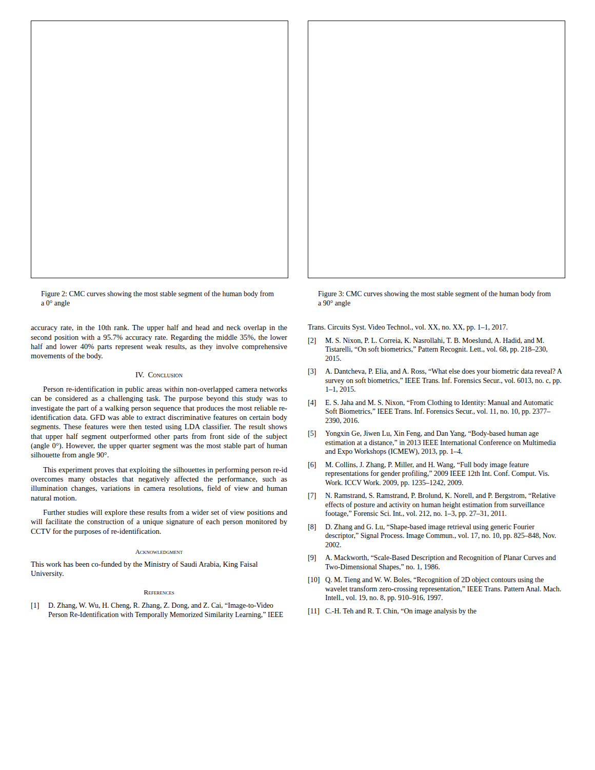Figure 2: CMC curves showing the most stable segment of the human body from a 0° angle
Figure 3: CMC curves showing the most stable segment of the human body from a 90° angle
accuracy rate, in the 10th rank. The upper half and head and neck overlap in the second position with a 95.7% accuracy rate. Regarding the middle 35%, the lower half and lower 40% parts represent weak results, as they involve comprehensive movements of the body.
IV. Conclusion
Person re-identification in public areas within non-overlapped camera networks can be considered as a challenging task. The purpose beyond this study was to investigate the part of a walking person sequence that produces the most reliable re-identification data. GFD was able to extract discriminative features on certain body segments. These features were then tested using LDA classifier. The result shows that upper half segment outperformed other parts from front side of the subject (angle 0°). However, the upper quarter segment was the most stable part of human silhouette from angle 90°.
This experiment proves that exploiting the silhouettes in performing person re-id overcomes many obstacles that negatively affected the performance, such as illumination changes, variations in camera resolutions, field of view and human natural motion.
Further studies will explore these results from a wider set of view positions and will facilitate the construction of a unique signature of each person monitored by CCTV for the purposes of re-identification.
Acknowledgment
This work has been co-funded by the Ministry of Saudi Arabia, King Faisal University.
References
| [1] | D. Zhang, W. Wu, H. Cheng, R. Zhang, Z. Dong, and Z. Cai, “Image-to-Video Person Re-Identification with Temporally Memorized Similarity Learning,” IEEE |
Trans. Circuits Syst. Video Technol., vol. XX, no. XX, pp. 1–1, 2017.
| [2] | M. S. Nixon, P. L. Correia, K. Nasrollahi, T. B. Moeslund, A. Hadid, and M. Tistarelli, “On soft biometrics,” Pattern Recognit. Lett., vol. 68, pp. 218–230, 2015. |
| [3] | A. Dantcheva, P. Elia, and A. Ross, “What else does your biometric data reveal? A survey on soft biometrics,” IEEE Trans. Inf. Forensics Secur., vol. 6013, no. c, pp. 1–1, 2015. |
| [4] | E. S. Jaha and M. S. Nixon, “From Clothing to Identity: Manual and Automatic Soft Biometrics,” IEEE Trans. Inf. Forensics Secur., vol. 11, no. 10, pp. 2377–2390, 2016. |
| [5] | Yongxin Ge, Jiwen Lu, Xin Feng, and Dan Yang, “Body-based human age estimation at a distance,” in 2013 IEEE International Conference on Multimedia and Expo Workshops (ICMEW), 2013, pp. 1–4. |
| [6] | M. Collins, J. Zhang, P. Miller, and H. Wang, “Full body image feature representations for gender profiling,” 2009 IEEE 12th Int. Conf. Comput. Vis. Work. ICCV Work. 2009, pp. 1235–1242, 2009. |
| [7] | N. Ramstrand, S. Ramstrand, P. Brolund, K. Norell, and P. Bergstrom, “Relative effects of posture and activity on human height estimation from surveillance footage,” Forensic Sci. Int., vol. 212, no. 1–3, pp. 27–31, 2011. |
| [8] | D. Zhang and G. Lu, “Shape-based image retrieval using generic Fourier descriptor,” Signal Process. Image Commun., vol. 17, no. 10, pp. 825–848, Nov. 2002. |
| [9] | A. Mackworth, “Scale-Based Description and Recognition of Planar Curves and Two-Dimensional Shapes,” no. 1, 1986. |
| [10] | Q. M. Tieng and W. W. Boles, “Recognition of 2D object contours using the wavelet transform zero-crossing representation,” IEEE Trans. Pattern Anal. Mach. Intell., vol. 19, no. 8, pp. 910–916, 1997. |
| [11] | C.-H. Teh and R. T. Chin, “On image analysis by the |